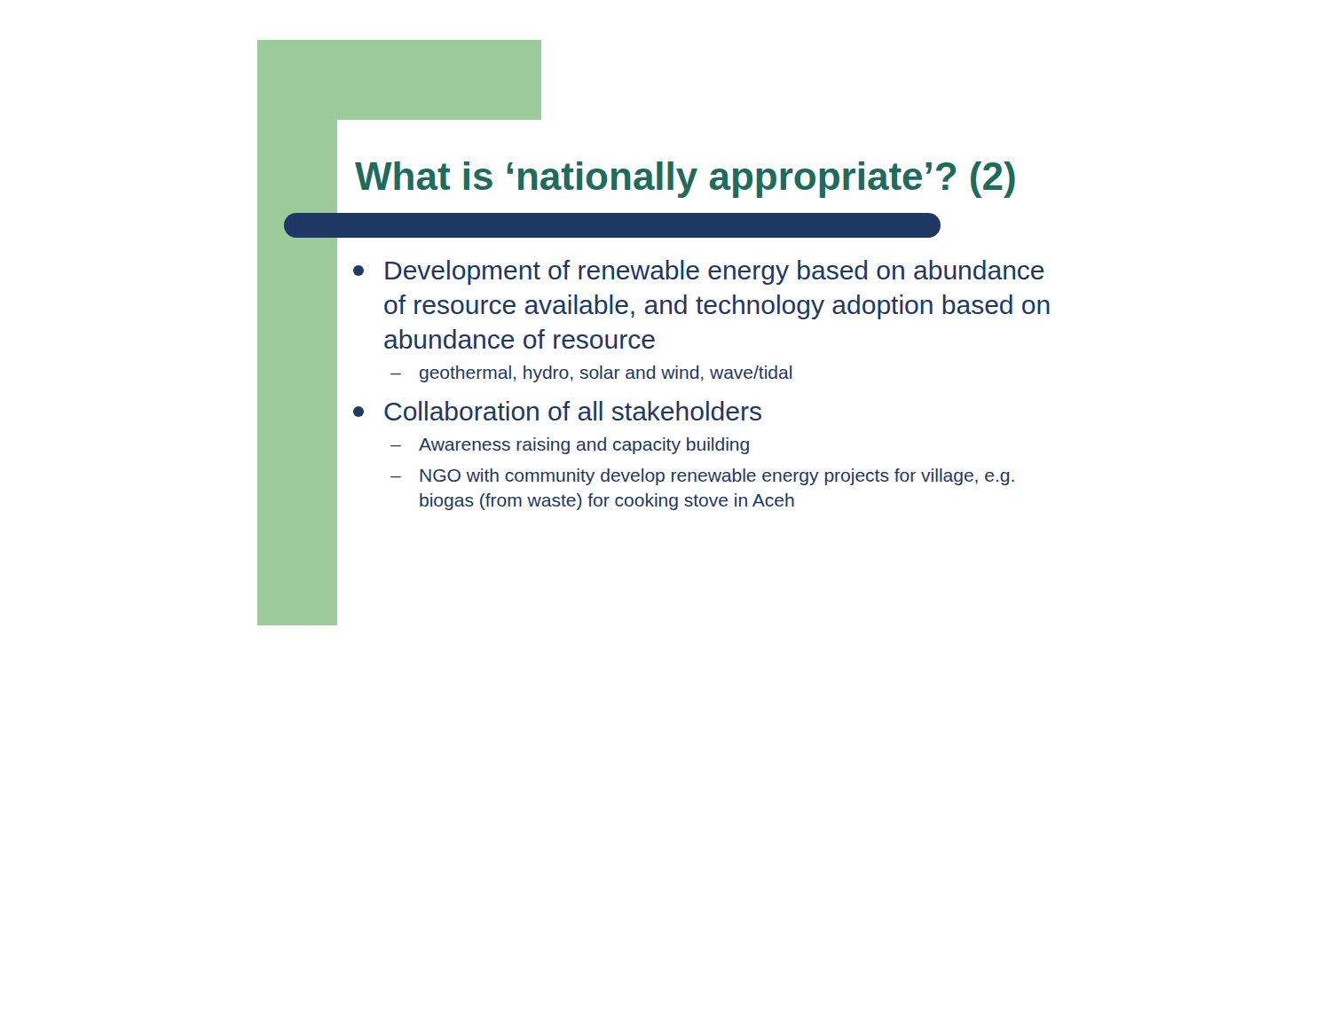What is ‘nationally appropriate’? (2)
Development of renewable energy based on abundance of resource available, and technology adoption based on abundance of resource
geothermal, hydro, solar and wind, wave/tidal
Collaboration of all stakeholders
Awareness raising and capacity building
NGO with community develop renewable energy projects for village, e.g. biogas (from waste) for cooking stove in Aceh